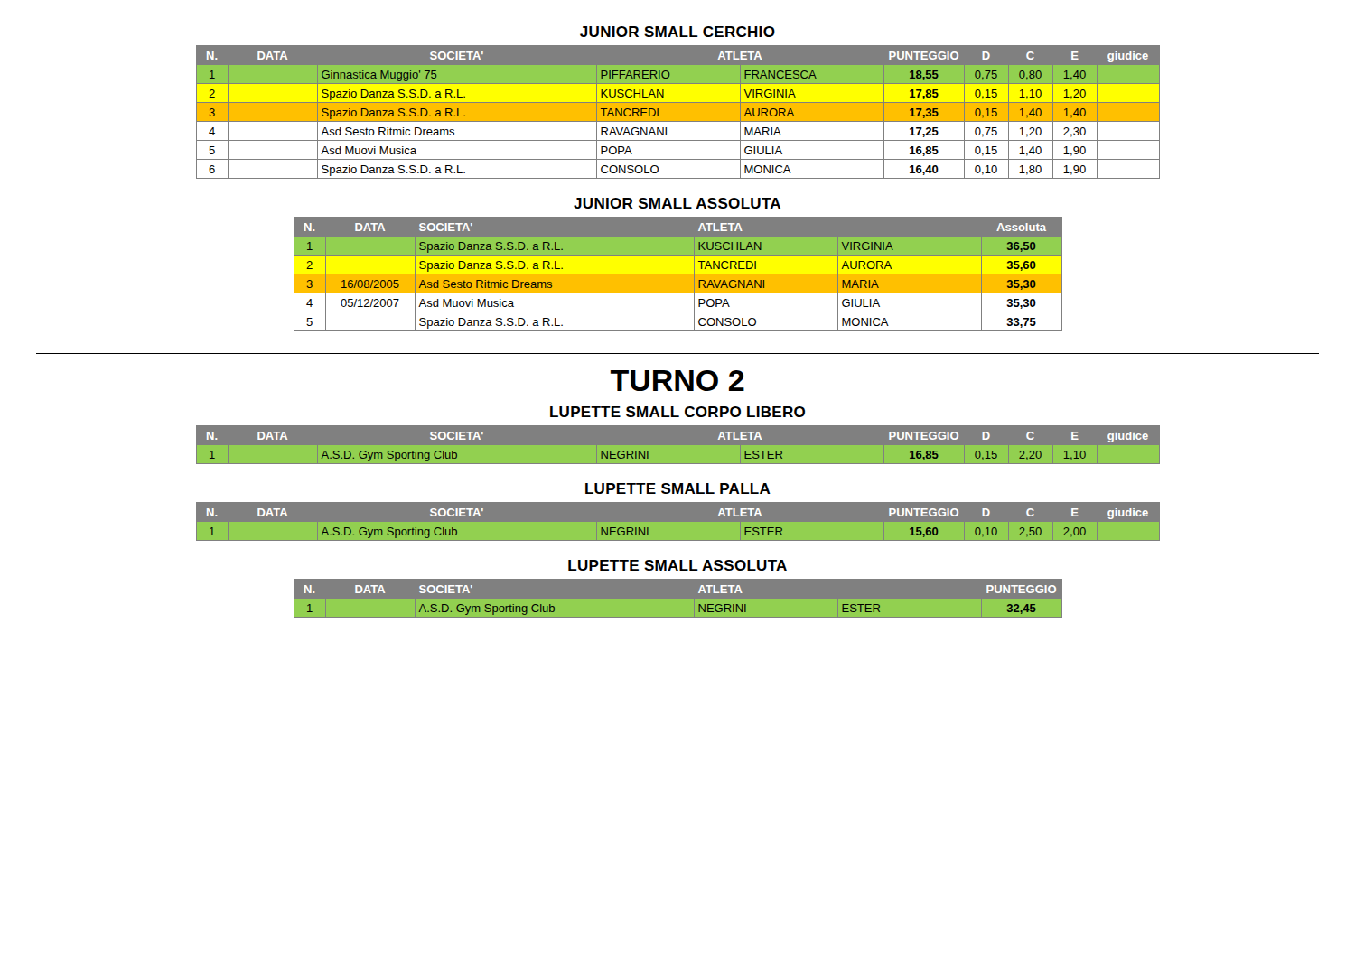JUNIOR SMALL CERCHIO
| N. | DATA | SOCIETA' | ATLETA | PUNTEGGIO | D | C | E | giudice |
| --- | --- | --- | --- | --- | --- | --- | --- | --- |
| 1 | | Ginnastica Muggio' 75 | PIFFARERIO | FRANCESCA | 18,55 | 0,75 | 0,80 | 1,40 | |
| 2 | | Spazio Danza S.S.D. a R.L. | KUSCHLAN | VIRGINIA | 17,85 | 0,15 | 1,10 | 1,20 | |
| 3 | | Spazio Danza S.S.D. a R.L. | TANCREDI | AURORA | 17,35 | 0,15 | 1,40 | 1,40 | |
| 4 | | Asd Sesto Ritmic Dreams | RAVAGNANI | MARIA | 17,25 | 0,75 | 1,20 | 2,30 | |
| 5 | | Asd Muovi Musica | POPA | GIULIA | 16,85 | 0,15 | 1,40 | 1,90 | |
| 6 | | Spazio Danza S.S.D. a R.L. | CONSOLO | MONICA | 16,40 | 0,10 | 1,80 | 1,90 | |
JUNIOR SMALL ASSOLUTA
| N. | DATA | SOCIETA' | ATLETA | | Assoluta |
| --- | --- | --- | --- | --- | --- |
| 1 | | Spazio Danza S.S.D. a R.L. | KUSCHLAN | VIRGINIA | 36,50 |
| 2 | | Spazio Danza S.S.D. a R.L. | TANCREDI | AURORA | 35,60 |
| 3 | 16/08/2005 | Asd Sesto Ritmic Dreams | RAVAGNANI | MARIA | 35,30 |
| 4 | 05/12/2007 | Asd Muovi Musica | POPA | GIULIA | 35,30 |
| 5 | | Spazio Danza S.S.D. a R.L. | CONSOLO | MONICA | 33,75 |
TURNO 2
LUPETTE SMALL CORPO LIBERO
| N. | DATA | SOCIETA' | ATLETA | PUNTEGGIO | D | C | E | giudice |
| --- | --- | --- | --- | --- | --- | --- | --- | --- |
| 1 | | A.S.D. Gym Sporting Club | NEGRINI | ESTER | 16,85 | 0,15 | 2,20 | 1,10 | |
LUPETTE SMALL PALLA
| N. | DATA | SOCIETA' | ATLETA | PUNTEGGIO | D | C | E | giudice |
| --- | --- | --- | --- | --- | --- | --- | --- | --- |
| 1 | | A.S.D. Gym Sporting Club | NEGRINI | ESTER | 15,60 | 0,10 | 2,50 | 2,00 | |
LUPETTE SMALL ASSOLUTA
| N. | DATA | SOCIETA' | ATLETA | | PUNTEGGIO |
| --- | --- | --- | --- | --- | --- |
| 1 | | A.S.D. Gym Sporting Club | NEGRINI | ESTER | 32,45 |